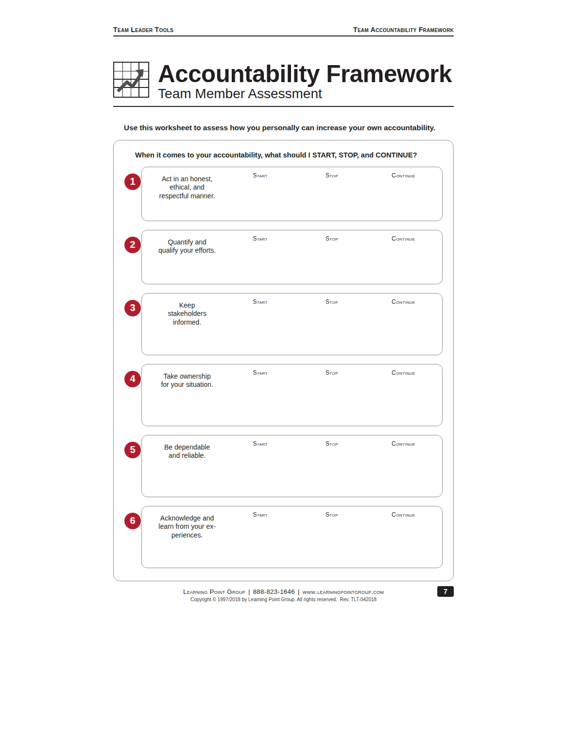Team Leader Tools
Team Accountability Framework
Accountability Framework
Team Member Assessment
Use this worksheet to assess how you personally can increase your own accountability.
When it comes to your accountability, what should I START, STOP, and CONTINUE?
1
Act in an honest,
ethical, and
respectful manner.
Start
Stop
Continue
2
Quantify and
qualify your efforts.
Start
Stop
Continue
3
Keep
stakeholders
informed.
Start
Stop
Continue
4
Take ownership
for your situation.
Start
Stop
Continue
5
Be dependable
and reliable.
Start
Stop
Continue
6
Acknowledge and
learn from your ex-
periences.
Start
Stop
Continue
Learning Point Group|888-823-1646|www.learningpointgroup.com
Copyright © 1997/2018 by Learning Point Group. All rights reserved. Rev. TLT-042018
7